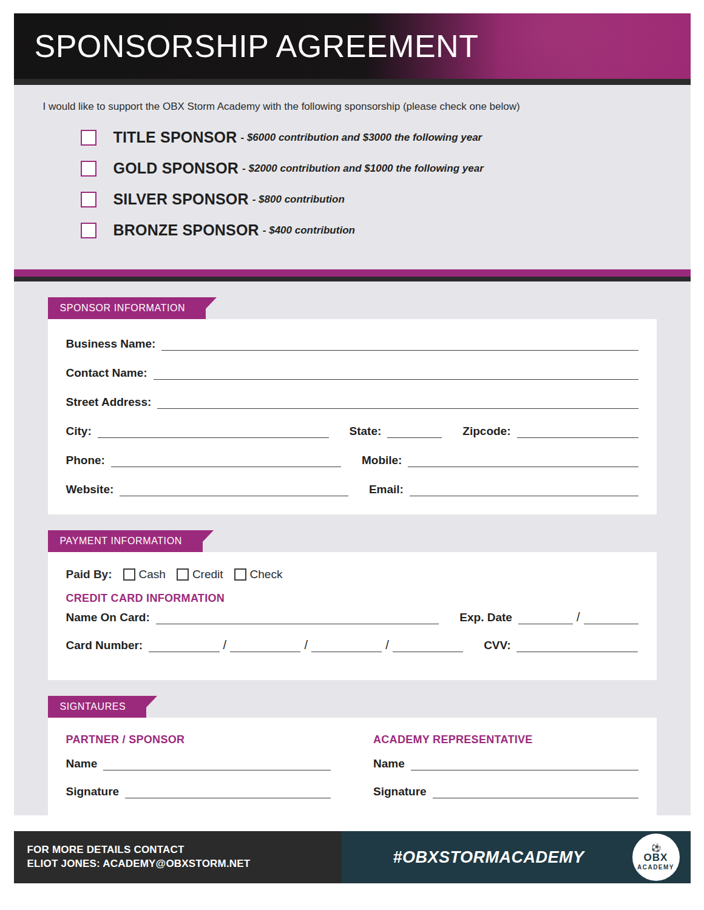Sponsorship Agreement
I would like to support the OBX Storm Academy with the following sponsorship (please check one below)
TITLE SPONSOR - $6000 contribution and $3000 the following year
GOLD SPONSOR - $2000 contribution and $1000 the following year
SILVER SPONSOR - $800 contribution
BRONZE SPONSOR - $400 contribution
Sponsor Information
Business Name:
Contact Name:
Street Address:
City: State: Zipcode:
Phone: Mobile:
Website: Email:
Payment Information
Paid By: Cash Credit Check
Credit Card Information
Name On Card: Exp. Date /
Card Number: / / / CVV:
Signtaures
Partner / Sponsor
Name
Signature
Academy Representative
Name
Signature
FOR MORE DETAILS CONTACT
ELIOT JONES: ACADEMY@OBXSTORM.NET
#OBXSTORMACADEMY
⚽ OBX ACADEMY